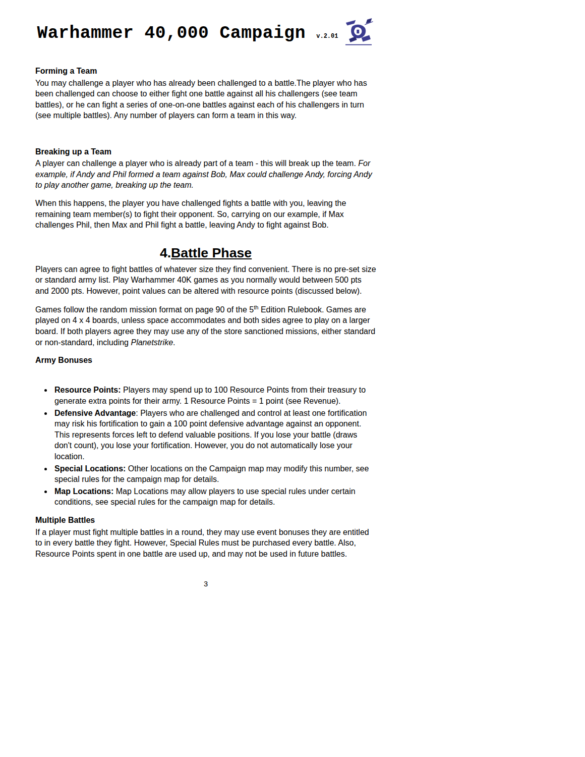Warhammer 40,000 Campaign v.2.01
Forming a Team
You may challenge a player who has already been challenged to a battle.The player who has been challenged can choose to either fight one battle against all his challengers (see team battles), or he can fight a series of one-on-one battles against each of his challengers in turn (see multiple battles). Any number of players can form a team in this way.
Breaking up a Team
A player can challenge a player who is already part of a team - this will break up the team. For example, if Andy and Phil formed a team against Bob, Max could challenge Andy, forcing Andy to play another game, breaking up the team.
When this happens, the player you have challenged fights a battle with you, leaving the remaining team member(s) to fight their opponent. So, carrying on our example, if Max challenges Phil, then Max and Phil fight a battle, leaving Andy to fight against Bob.
4. Battle Phase
Players can agree to fight battles of whatever size they find convenient. There is no pre-set size or standard army list. Play Warhammer 40K games as you normally would between 500 pts and 2000 pts. However, point values can be altered with resource points (discussed below).
Games follow the random mission format on page 90 of the 5th Edition Rulebook. Games are played on 4 x 4 boards, unless space accommodates and both sides agree to play on a larger board. If both players agree they may use any of the store sanctioned missions, either standard or non-standard, including Planetstrike.
Army Bonuses
Resource Points: Players may spend up to 100 Resource Points from their treasury to generate extra points for their army. 1 Resource Points = 1 point (see Revenue).
Defensive Advantage: Players who are challenged and control at least one fortification may risk his fortification to gain a 100 point defensive advantage against an opponent. This represents forces left to defend valuable positions. If you lose your battle (draws don't count), you lose your fortification. However, you do not automatically lose your location.
Special Locations: Other locations on the Campaign map may modify this number, see special rules for the campaign map for details.
Map Locations: Map Locations may allow players to use special rules under certain conditions, see special rules for the campaign map for details.
Multiple Battles
If a player must fight multiple battles in a round, they may use event bonuses they are entitled to in every battle they fight. However, Special Rules must be purchased every battle. Also, Resource Points spent in one battle are used up, and may not be used in future battles.
3